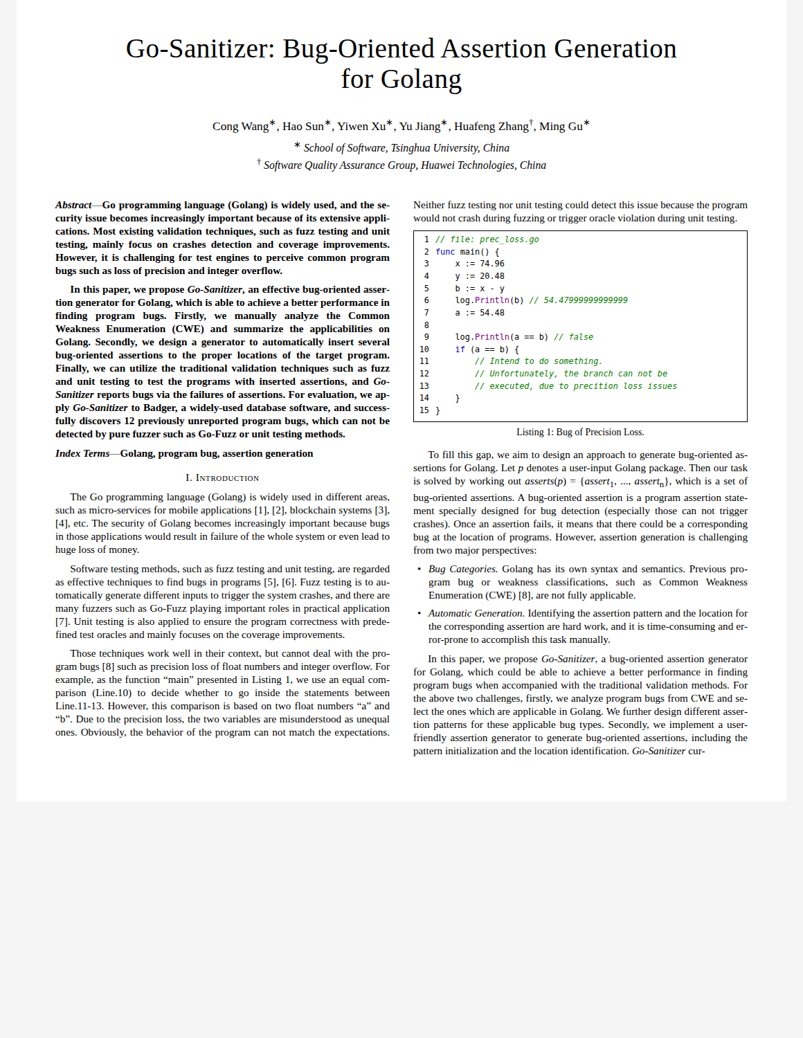Go-Sanitizer: Bug-Oriented Assertion Generation
for Golang
Cong Wang∗, Hao Sun∗, Yiwen Xu∗, Yu Jiang∗, Huafeng Zhang†, Ming Gu∗
∗ School of Software, Tsinghua University, China
† Software Quality Assurance Group, Huawei Technologies, China
Abstract—Go programming language (Golang) is widely used, and the security issue becomes increasingly important because of its extensive applications. Most existing validation techniques, such as fuzz testing and unit testing, mainly focus on crashes detection and coverage improvements. However, it is challenging for test engines to perceive common program bugs such as loss of precision and integer overflow.
In this paper, we propose Go-Sanitizer, an effective bug-oriented assertion generator for Golang, which is able to achieve a better performance in finding program bugs. Firstly, we manually analyze the Common Weakness Enumeration (CWE) and summarize the applicabilities on Golang. Secondly, we design a generator to automatically insert several bug-oriented assertions to the proper locations of the target program. Finally, we can utilize the traditional validation techniques such as fuzz and unit testing to test the programs with inserted assertions, and Go-Sanitizer reports bugs via the failures of assertions. For evaluation, we apply Go-Sanitizer to Badger, a widely-used database software, and successfully discovers 12 previously unreported program bugs, which can not be detected by pure fuzzer such as Go-Fuzz or unit testing methods.
Index Terms—Golang, program bug, assertion generation
I. Introduction
The Go programming language (Golang) is widely used in different areas, such as micro-services for mobile applications [1], [2], blockchain systems [3], [4], etc. The security of Golang becomes increasingly important because bugs in those applications would result in failure of the whole system or even lead to huge loss of money.
Software testing methods, such as fuzz testing and unit testing, are regarded as effective techniques to find bugs in programs [5], [6]. Fuzz testing is to automatically generate different inputs to trigger the system crashes, and there are many fuzzers such as Go-Fuzz playing important roles in practical application [7]. Unit testing is also applied to ensure the program correctness with predefined test oracles and mainly focuses on the coverage improvements.
Those techniques work well in their context, but cannot deal with the program bugs [8] such as precision loss of float numbers and integer overflow. For example, as the function “main” presented in Listing 1, we use an equal comparison (Line.10) to decide whether to go inside the statements between Line.11-13. However, this comparison is based on two float numbers “a” and “b”. Due to the precision loss, the two variables are misunderstood as unequal ones. Obviously, the behavior of the program can not match the expectations. Neither fuzz testing nor unit testing could detect this issue because the program would not crash during fuzzing or trigger oracle violation during unit testing.
| 1 | // file: prec_loss.go |
| 2 | func main() { |
| 3 | x := 74.96 |
| 4 | y := 20.48 |
| 5 | b := x - y |
| 6 | log. Println (b) // 54.47999999999999 |
| 7 | a := 54.48 |
| 8 | |
| 9 | log. Println (a == b) // false |
| 10 | if (a == b) { |
| 11 | // Intend to do something. |
| 12 | // Unfortunately, the branch can not be |
| 13 | // executed, due to precition loss issues |
| 14 | } |
| 15 | } |
Listing 1: Bug of Precision Loss.
To fill this gap, we aim to design an approach to generate bug-oriented assertions for Golang. Let p denotes a user-input Golang package. Then our task is solved by working out asserts(p) = {assert1, ..., assertn}, which is a set of bug-oriented assertions. A bug-oriented assertion is a program assertion statement specially designed for bug detection (especially those can not trigger crashes). Once an assertion fails, it means that there could be a corresponding bug at the location of programs. However, assertion generation is challenging from two major perspectives:
Bug Categories. Golang has its own syntax and semantics. Previous program bug or weakness classifications, such as Common Weakness Enumeration (CWE) [8], are not fully applicable.
Automatic Generation. Identifying the assertion pattern and the location for the corresponding assertion are hard work, and it is time-consuming and error-prone to accomplish this task manually.
In this paper, we propose Go-Sanitizer, a bug-oriented assertion generator for Golang, which could be able to achieve a better performance in finding program bugs when accompanied with the traditional validation methods. For the above two challenges, firstly, we analyze program bugs from CWE and select the ones which are applicable in Golang. We further design different assertion patterns for these applicable bug types. Secondly, we implement a user-friendly assertion generator to generate bug-oriented assertions, including the pattern initialization and the location identification. Go-Sanitizer cur-